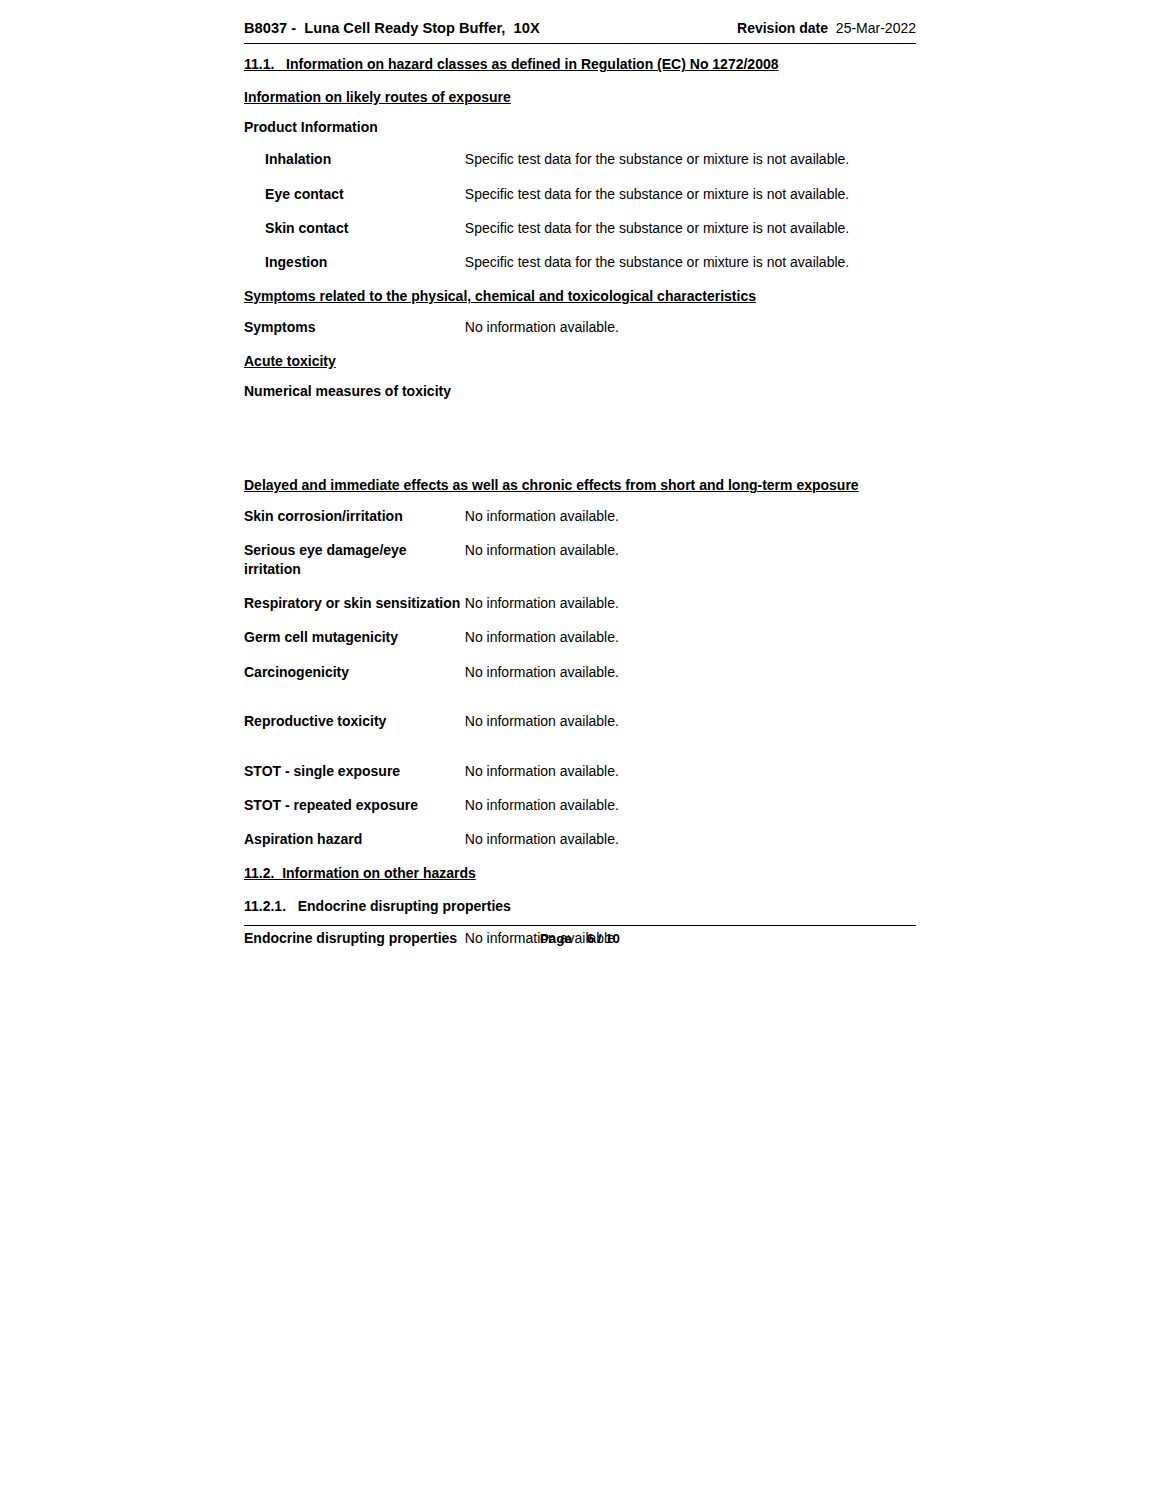B8037 - Luna Cell Ready Stop Buffer, 10X
Revision date 25-Mar-2022
11.1. Information on hazard classes as defined in Regulation (EC) No 1272/2008
Information on likely routes of exposure
Product Information
Inhalation
Specific test data for the substance or mixture is not available.
Eye contact
Specific test data for the substance or mixture is not available.
Skin contact
Specific test data for the substance or mixture is not available.
Ingestion
Specific test data for the substance or mixture is not available.
Symptoms related to the physical, chemical and toxicological characteristics
Symptoms
No information available.
Acute toxicity
Numerical measures of toxicity
Delayed and immediate effects as well as chronic effects from short and long-term exposure
Skin corrosion/irritation
No information available.
Serious eye damage/eye irritation
No information available.
Respiratory or skin sensitization
No information available.
Germ cell mutagenicity
No information available.
Carcinogenicity
No information available.
Reproductive toxicity
No information available.
STOT - single exposure
No information available.
STOT - repeated exposure
No information available.
Aspiration hazard
No information available.
11.2. Information on other hazards
11.2.1. Endocrine disrupting properties
Endocrine disrupting properties
No information available.
Page 6 / 10